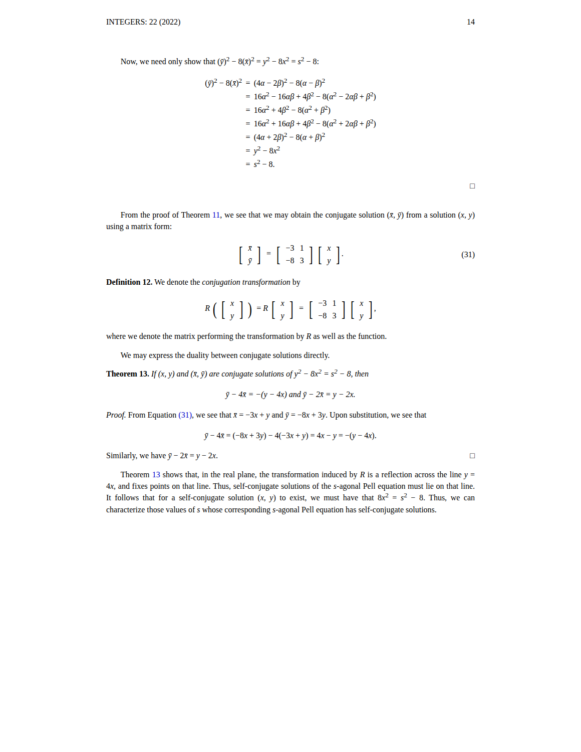INTEGERS: 22 (2022) 14
Now, we need only show that (ȳ)2 − 8(x̄)2 = y2 − 8x2 = s2 − 8:
| ( ȳ ) 2 − 8( x̄ ) 2 | = | (4 α − 2 β ) 2 − 8( α − β ) 2 |
| | = | 16 α 2 − 16 αβ + 4 β 2 − 8( α 2 − 2 αβ + β 2 ) |
| | = | 16 α 2 + 4 β 2 − 8( α 2 + β 2 ) |
| | = | 16 α 2 + 16 αβ + 4 β 2 − 8( α 2 + 2 αβ + β 2 ) |
| | = | (4 α + 2 β ) 2 − 8( α + β ) 2 |
| | = | y 2 − 8 x 2 |
| | = | s 2 − 8. |
□
From the proof of Theorem 11, we see that we may obtain the conjugate solution (x̄, ȳ) from a solution (x, y) using a matrix form:
[
| x̄ |
| ȳ |
] = [
| −3 | 1 |
| −8 | 3 |
] [
| x |
| y |
]. (31)
Definition 12. We denote the conjugation transformation by
R ( [
| x |
| y |
] ) = R [
| x |
| y |
] = [
| −3 | 1 |
| −8 | 3 |
] [
| x |
| y |
],
where we denote the matrix performing the transformation by R as well as the function.
We may express the duality between conjugate solutions directly.
Theorem 13. If (x, y) and (x̄, ȳ) are conjugate solutions of y2 − 8x2 = s2 − 8, then
ȳ − 4x̄ = −(y − 4x) and ȳ − 2x̄ = y − 2x.
Proof. From Equation (31), we see that x̄ = −3x + y and ȳ = −8x + 3y. Upon substitution, we see that
ȳ − 4x̄ = (−8x + 3y) − 4(−3x + y) = 4x − y = −(y − 4x).
Similarly, we have ȳ − 2x̄ = y − 2x. □
Theorem 13 shows that, in the real plane, the transformation induced by R is a reflection across the line y = 4x, and fixes points on that line. Thus, self-conjugate solutions of the s-agonal Pell equation must lie on that line. It follows that for a self-conjugate solution (x, y) to exist, we must have that 8x2 = s2 − 8. Thus, we can characterize those values of s whose corresponding s-agonal Pell equation has self-conjugate solutions.